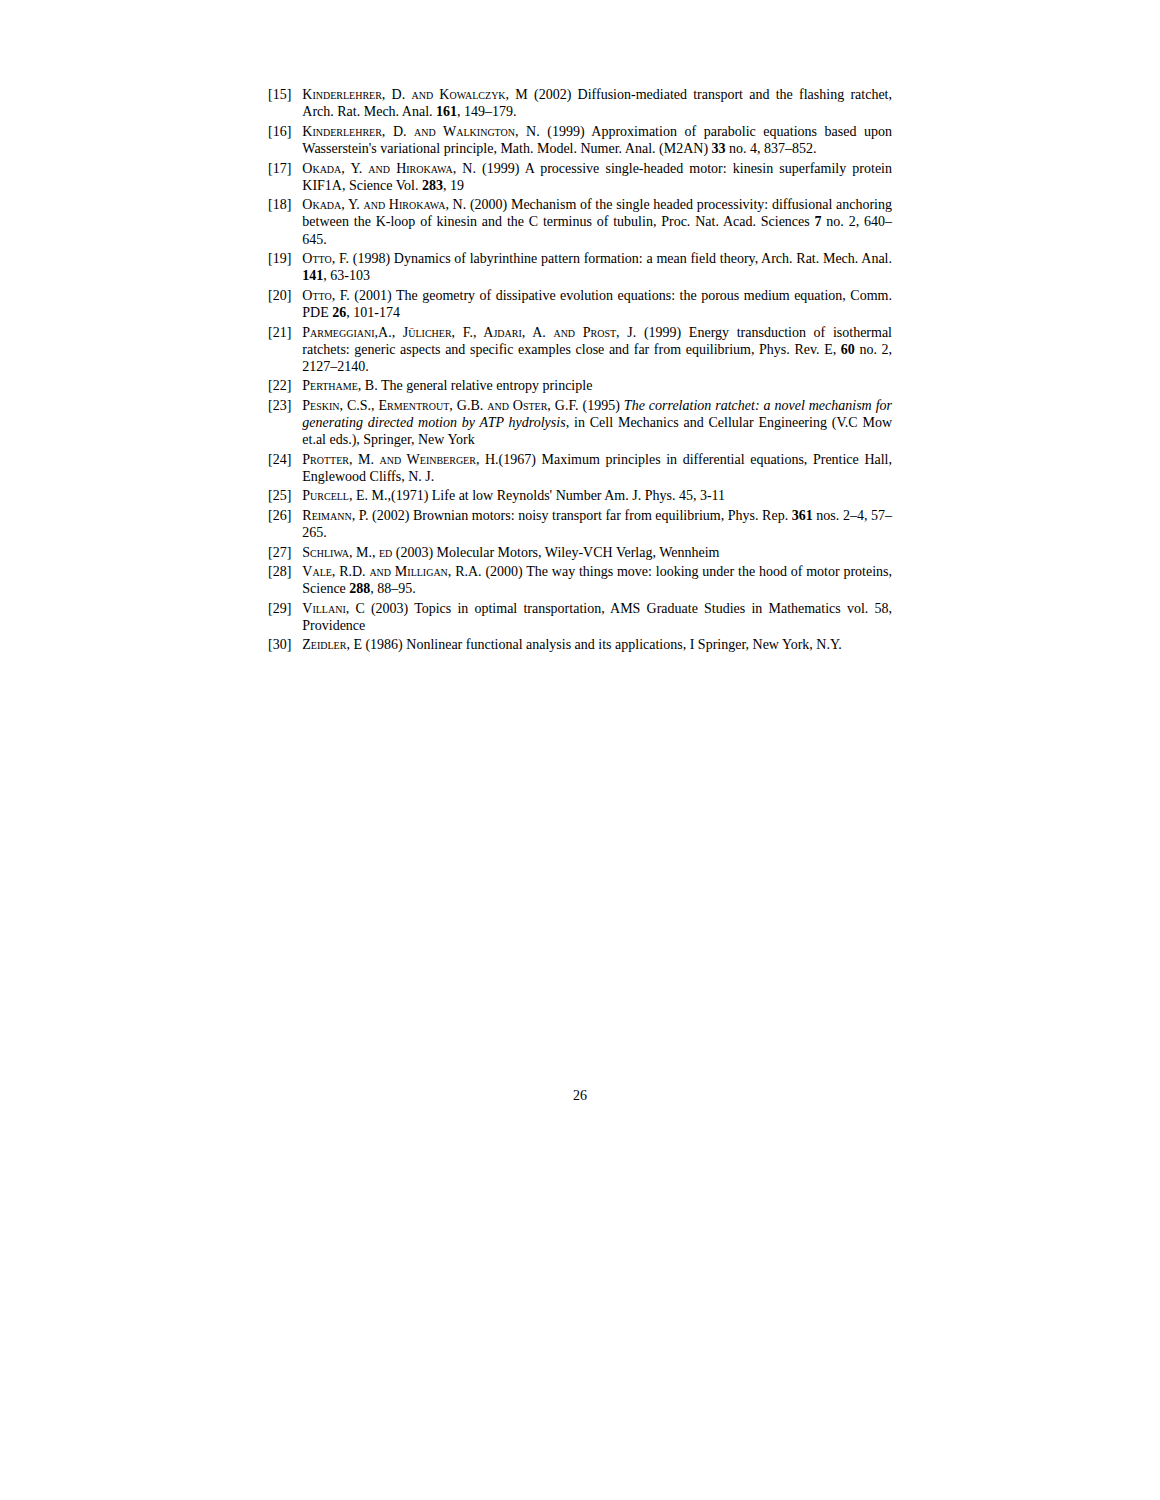[15] Kinderlehrer, D. and Kowalczyk, M (2002) Diffusion-mediated transport and the flashing ratchet, Arch. Rat. Mech. Anal. 161, 149–179.
[16] Kinderlehrer, D. and Walkington, N. (1999) Approximation of parabolic equations based upon Wasserstein's variational principle, Math. Model. Numer. Anal. (M2AN) 33 no. 4, 837–852.
[17] Okada, Y. and Hirokawa, N. (1999) A processive single-headed motor: kinesin superfamily protein KIF1A, Science Vol. 283, 19
[18] Okada, Y. and Hirokawa, N. (2000) Mechanism of the single headed processivity: diffusional anchoring between the K-loop of kinesin and the C terminus of tubulin, Proc. Nat. Acad. Sciences 7 no. 2, 640–645.
[19] Otto, F. (1998) Dynamics of labyrinthine pattern formation: a mean field theory, Arch. Rat. Mech. Anal. 141, 63-103
[20] Otto, F. (2001) The geometry of dissipative evolution equations: the porous medium equation, Comm. PDE 26, 101-174
[21] Parmeggiani,A., Jülicher, F., Ajdari, A. and Prost, J. (1999) Energy transduction of isothermal ratchets: generic aspects and specific examples close and far from equilibrium, Phys. Rev. E, 60 no. 2, 2127–2140.
[22] Perthame, B. The general relative entropy principle
[23] Peskin, C.S., Ermentrout, G.B. and Oster, G.F. (1995) The correlation ratchet: a novel mechanism for generating directed motion by ATP hydrolysis, in Cell Mechanics and Cellular Engineering (V.C Mow et.al eds.), Springer, New York
[24] Protter, M. and Weinberger, H.(1967) Maximum principles in differential equations, Prentice Hall, Englewood Cliffs, N. J.
[25] Purcell, E. M.,(1971) Life at low Reynolds' Number Am. J. Phys. 45, 3-11
[26] Reimann, P. (2002) Brownian motors: noisy transport far from equilibrium, Phys. Rep. 361 nos. 2–4, 57–265.
[27] Schliwa, M., ed (2003) Molecular Motors, Wiley-VCH Verlag, Wennheim
[28] Vale, R.D. and Milligan, R.A. (2000) The way things move: looking under the hood of motor proteins, Science 288, 88–95.
[29] Villani, C (2003) Topics in optimal transportation, AMS Graduate Studies in Mathematics vol. 58, Providence
[30] Zeidler, E (1986) Nonlinear functional analysis and its applications, I Springer, New York, N.Y.
26